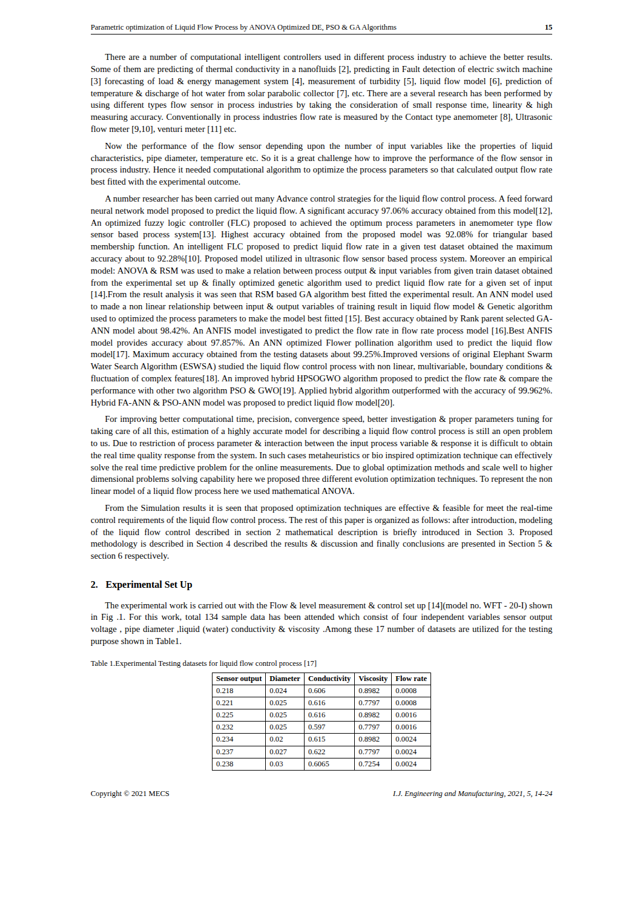Parametric optimization of Liquid Flow Process by ANOVA Optimized DE, PSO & GA Algorithms 15
There are a number of computational intelligent controllers used in different process industry to achieve the better results. Some of them are predicting of thermal conductivity in a nanofluids [2], predicting in Fault detection of electric switch machine [3] forecasting of load & energy management system [4], measurement of turbidity [5], liquid flow model [6], prediction of temperature & discharge of hot water from solar parabolic collector [7], etc. There are a several research has been performed by using different types flow sensor in process industries by taking the consideration of small response time, linearity & high measuring accuracy. Conventionally in process industries flow rate is measured by the Contact type anemometer [8], Ultrasonic flow meter [9,10], venturi meter [11] etc.
Now the performance of the flow sensor depending upon the number of input variables like the properties of liquid characteristics, pipe diameter, temperature etc. So it is a great challenge how to improve the performance of the flow sensor in process industry. Hence it needed computational algorithm to optimize the process parameters so that calculated output flow rate best fitted with the experimental outcome.
A number researcher has been carried out many Advance control strategies for the liquid flow control process. A feed forward neural network model proposed to predict the liquid flow. A significant accuracy 97.06% accuracy obtained from this model[12], An optimized fuzzy logic controller (FLC) proposed to achieved the optimum process parameters in anemometer type flow sensor based process system[13]. Highest accuracy obtained from the proposed model was 92.08% for triangular based membership function. An intelligent FLC proposed to predict liquid flow rate in a given test dataset obtained the maximum accuracy about to 92.28%[10]. Proposed model utilized in ultrasonic flow sensor based process system. Moreover an empirical model: ANOVA & RSM was used to make a relation between process output & input variables from given train dataset obtained from the experimental set up & finally optimized genetic algorithm used to predict liquid flow rate for a given set of input [14].From the result analysis it was seen that RSM based GA algorithm best fitted the experimental result. An ANN model used to made a non linear relationship between input & output variables of training result in liquid flow model & Genetic algorithm used to optimized the process parameters to make the model best fitted [15]. Best accuracy obtained by Rank parent selected GA-ANN model about 98.42%. An ANFIS model investigated to predict the flow rate in flow rate process model [16].Best ANFIS model provides accuracy about 97.857%. An ANN optimized Flower pollination algorithm used to predict the liquid flow model[17]. Maximum accuracy obtained from the testing datasets about 99.25%.Improved versions of original Elephant Swarm Water Search Algorithm (ESWSA) studied the liquid flow control process with non linear, multivariable, boundary conditions & fluctuation of complex features[18]. An improved hybrid HPSOGWO algorithm proposed to predict the flow rate & compare the performance with other two algorithm PSO & GWO[19]. Applied hybrid algorithm outperformed with the accuracy of 99.962%. Hybrid FA-ANN & PSO-ANN model was proposed to predict liquid flow model[20].
For improving better computational time, precision, convergence speed, better investigation & proper parameters tuning for taking care of all this, estimation of a highly accurate model for describing a liquid flow control process is still an open problem to us. Due to restriction of process parameter & interaction between the input process variable & response it is difficult to obtain the real time quality response from the system. In such cases metaheuristics or bio inspired optimization technique can effectively solve the real time predictive problem for the online measurements. Due to global optimization methods and scale well to higher dimensional problems solving capability here we proposed three different evolution optimization techniques. To represent the non linear model of a liquid flow process here we used mathematical ANOVA.
From the Simulation results it is seen that proposed optimization techniques are effective & feasible for meet the real-time control requirements of the liquid flow control process. The rest of this paper is organized as follows: after introduction, modeling of the liquid flow control described in section 2 mathematical description is briefly introduced in Section 3. Proposed methodology is described in Section 4 described the results & discussion and finally conclusions are presented in Section 5 & section 6 respectively.
2. Experimental Set Up
The experimental work is carried out with the Flow & level measurement & control set up [14](model no. WFT - 20-I) shown in Fig .1. For this work, total 134 sample data has been attended which consist of four independent variables sensor output voltage , pipe diameter ,liquid (water) conductivity & viscosity .Among these 17 number of datasets are utilized for the testing purpose shown in Table1.
Table 1.Experimental Testing datasets for liquid flow control process [17]
| Sensor output | Diameter | Conductivity | Viscosity | Flow rate |
| --- | --- | --- | --- | --- |
| 0.218 | 0.024 | 0.606 | 0.8982 | 0.0008 |
| 0.221 | 0.025 | 0.616 | 0.7797 | 0.0008 |
| 0.225 | 0.025 | 0.616 | 0.8982 | 0.0016 |
| 0.232 | 0.025 | 0.597 | 0.7797 | 0.0016 |
| 0.234 | 0.02 | 0.615 | 0.8982 | 0.0024 |
| 0.237 | 0.027 | 0.622 | 0.7797 | 0.0024 |
| 0.238 | 0.03 | 0.6065 | 0.7254 | 0.0024 |
Copyright © 2021 MECS I.J. Engineering and Manufacturing, 2021, 5, 14-24